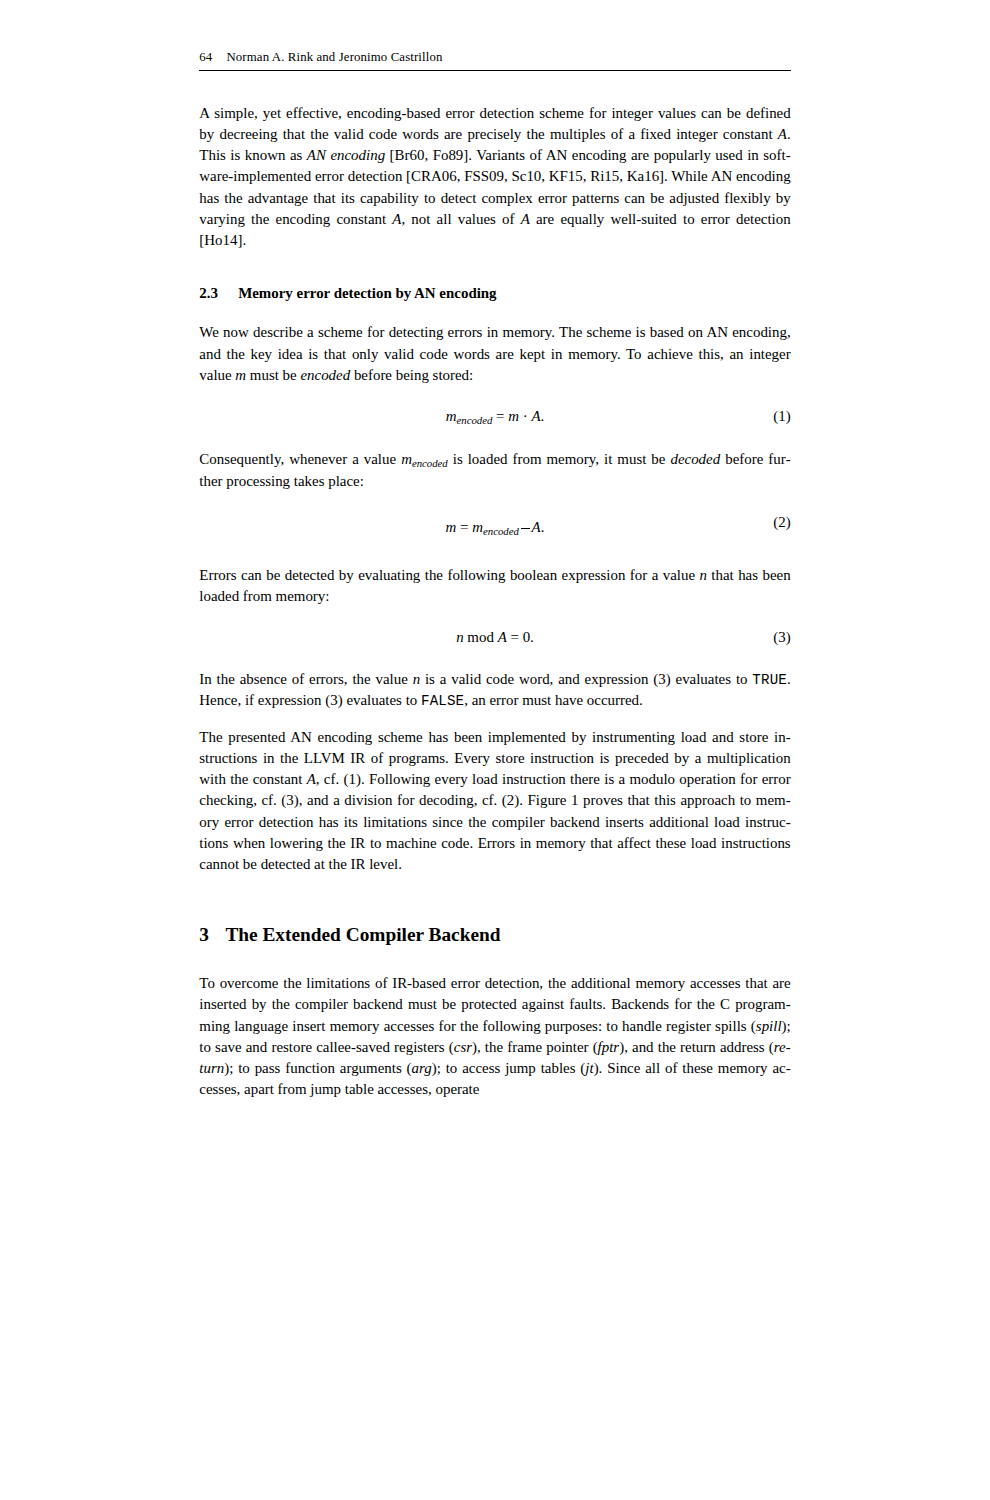64 Norman A. Rink and Jeronimo Castrillon
A simple, yet effective, encoding-based error detection scheme for integer values can be defined by decreeing that the valid code words are precisely the multiples of a fixed integer constant A. This is known as AN encoding [Br60, Fo89]. Variants of AN encoding are popularly used in software-implemented error detection [CRA06, FSS09, Sc10, KF15, Ri15, Ka16]. While AN encoding has the advantage that its capability to detect complex error patterns can be adjusted flexibly by varying the encoding constant A, not all values of A are equally well-suited to error detection [Ho14].
2.3 Memory error detection by AN encoding
We now describe a scheme for detecting errors in memory. The scheme is based on AN encoding, and the key idea is that only valid code words are kept in memory. To achieve this, an integer value m must be encoded before being stored:
mencoded = m · A. (1)
Consequently, whenever a value mencoded is loaded from memory, it must be decoded before further processing takes place:
m = mencoded A. (2)
Errors can be detected by evaluating the following boolean expression for a value n that has been loaded from memory:
n mod A = 0. (3)
In the absence of errors, the value n is a valid code word, and expression (3) evaluates to TRUE. Hence, if expression (3) evaluates to FALSE, an error must have occurred.
The presented AN encoding scheme has been implemented by instrumenting load and store instructions in the LLVM IR of programs. Every store instruction is preceded by a multiplication with the constant A, cf. (1). Following every load instruction there is a modulo operation for error checking, cf. (3), and a division for decoding, cf. (2). Figure 1 proves that this approach to memory error detection has its limitations since the compiler backend inserts additional load instructions when lowering the IR to machine code. Errors in memory that affect these load instructions cannot be detected at the IR level.
3 The Extended Compiler Backend
To overcome the limitations of IR-based error detection, the additional memory accesses that are inserted by the compiler backend must be protected against faults. Backends for the C programming language insert memory accesses for the following purposes: to handle register spills (spill); to save and restore callee-saved registers (csr), the frame pointer (fptr), and the return address (return); to pass function arguments (arg); to access jump tables (jt). Since all of these memory accesses, apart from jump table accesses, operate